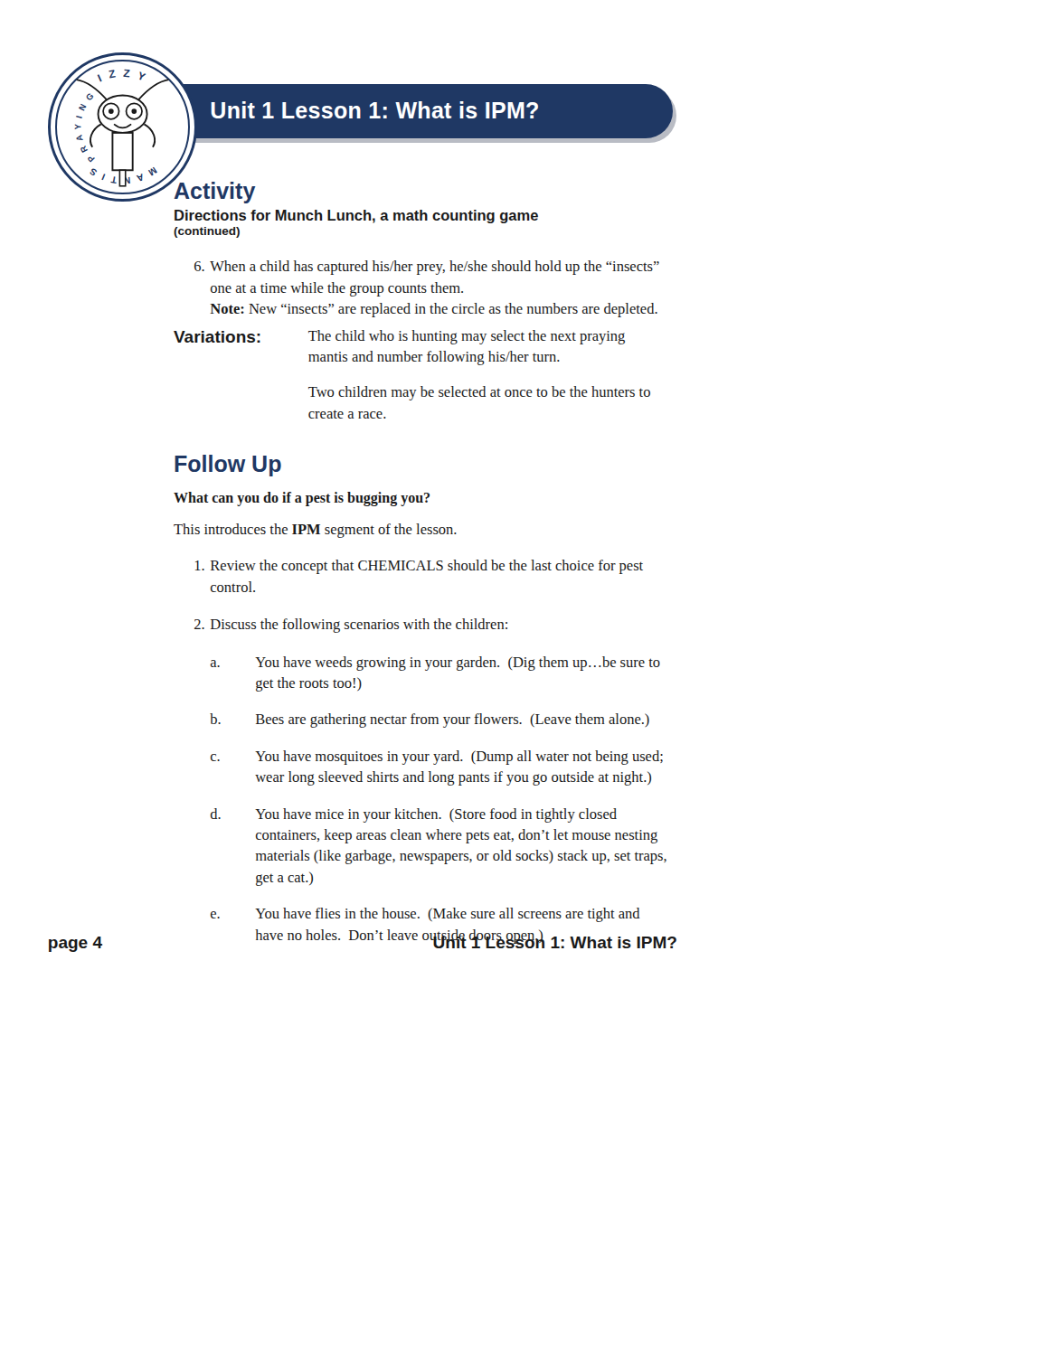I Z Z Y M A N T I S P R A Y I N G
Unit 1 Lesson 1: What is IPM?
Activity
Directions for Munch Lunch, a math counting game (continued)
6. When a child has captured his/her prey, he/she should hold up the “insects” one at a time while the group counts them. Note: New “insects” are replaced in the circle as the numbers are depleted.
Variations:
The child who is hunting may select the next praying mantis and number following his/her turn.
Two children may be selected at once to be the hunters to create a race.
Follow Up
What can you do if a pest is bugging you?
This introduces the IPM segment of the lesson.
1. Review the concept that CHEMICALS should be the last choice for pest control.
2. Discuss the following scenarios with the children:
a. You have weeds growing in your garden. (Dig them up…be sure to get the roots too!)
b. Bees are gathering nectar from your flowers. (Leave them alone.)
c. You have mosquitoes in your yard. (Dump all water not being used; wear long sleeved shirts and long pants if you go outside at night.)
d. You have mice in your kitchen. (Store food in tightly closed containers, keep areas clean where pets eat, don’t let mouse nesting materials (like garbage, newspapers, or old socks) stack up, set traps, get a cat.)
e. You have flies in the house. (Make sure all screens are tight and have no holes. Don’t leave outside doors open.)
page 4 Unit 1 Lesson 1: What is IPM?